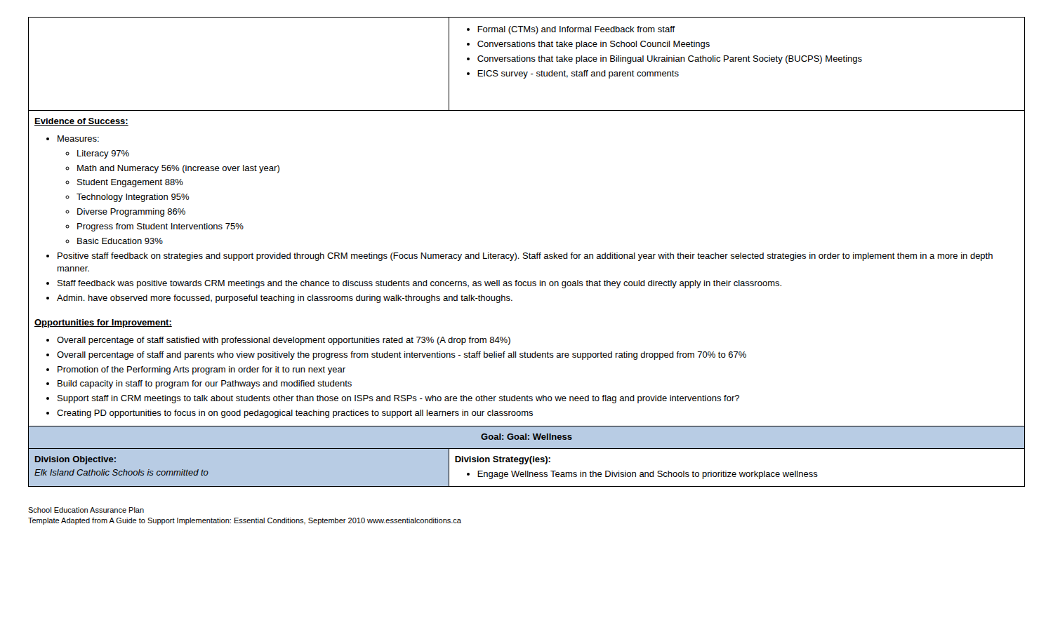| | Formal (CTMs) and Informal Feedback from staff Conversations that take place in School Council Meetings Conversations that take place in Bilingual Ukrainian Catholic Parent Society (BUCPS) Meetings EICS survey - student, staff and parent comments |
| Evidence of Success: Measures: Literacy 97% Math and Numeracy 56% (increase over last year) Student Engagement 88% Technology Integration 95% Diverse Programming 86% Progress from Student Interventions 75% Basic Education 93% Positive staff feedback on strategies and support provided through CRM meetings (Focus Numeracy and Literacy). Staff asked for an additional year with their teacher selected strategies in order to implement them in a more in depth manner. Staff feedback was positive towards CRM meetings and the chance to discuss students and concerns, as well as focus in on goals that they could directly apply in their classrooms. Admin. have observed more focussed, purposeful teaching in classrooms during walk-throughs and talk-thoughs. Opportunities for Improvement: Overall percentage of staff satisfied with professional development opportunities rated at 73% (A drop from 84%) Overall percentage of staff and parents who view positively the progress from student interventions - staff belief all students are supported rating dropped from 70% to 67% Promotion of the Performing Arts program in order for it to run next year Build capacity in staff to program for our Pathways and modified students Support staff in CRM meetings to talk about students other than those on ISPs and RSPs - who are the other students who we need to flag and provide interventions for? Creating PD opportunities to focus in on good pedagogical teaching practices to support all learners in our classrooms |
| Goal: Goal: Wellness |
| Division Objective: Elk Island Catholic Schools is committed to | Division Strategy(ies): Engage Wellness Teams in the Division and Schools to prioritize workplace wellness |
School Education Assurance Plan
Template Adapted from A Guide to Support Implementation: Essential Conditions, September 2010 www.essentialconditions.ca